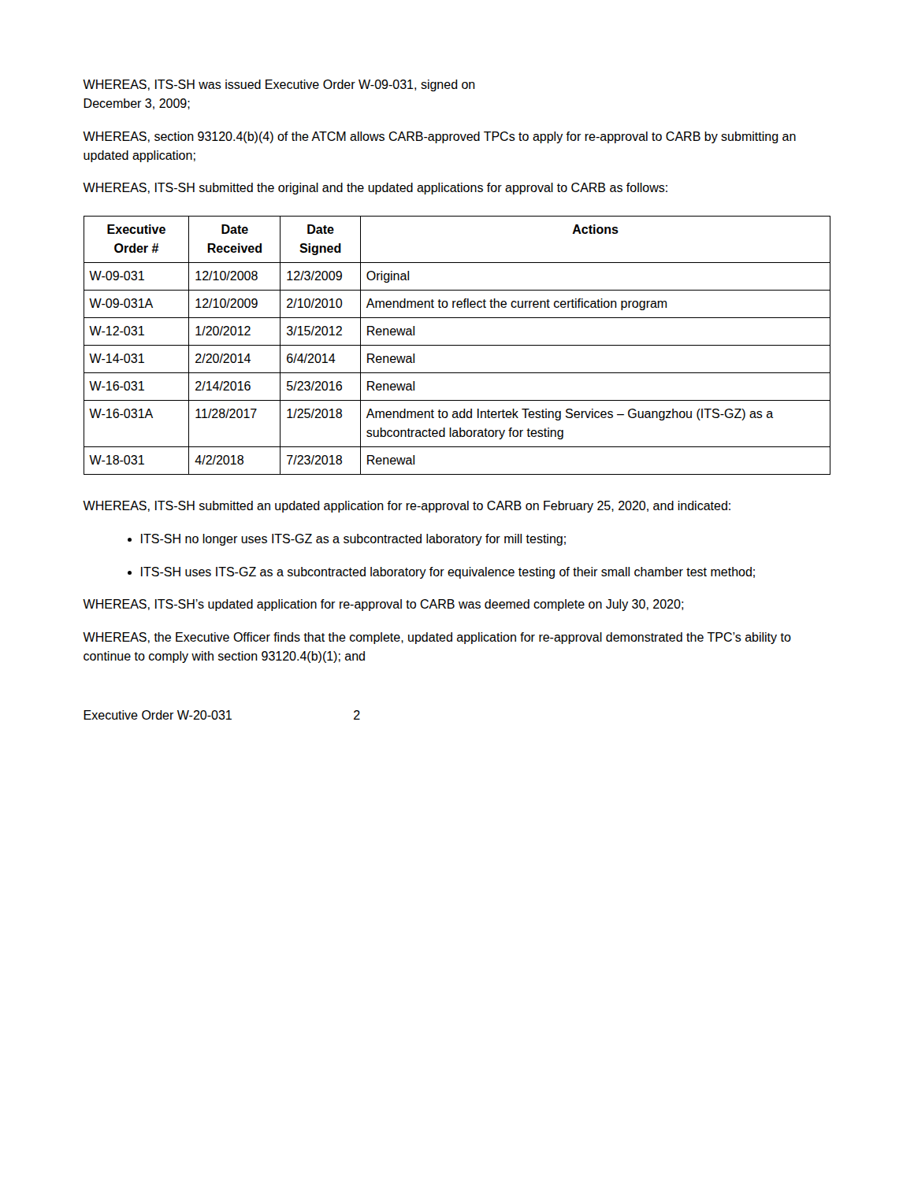WHEREAS, ITS-SH was issued Executive Order W-09-031, signed on
December 3, 2009;
WHEREAS, section 93120.4(b)(4) of the ATCM allows CARB-approved TPCs to apply for re-approval to CARB by submitting an updated application;
WHEREAS, ITS-SH submitted the original and the updated applications for approval to CARB as follows:
| Executive Order # | Date Received | Date Signed | Actions |
| --- | --- | --- | --- |
| W-09-031 | 12/10/2008 | 12/3/2009 | Original |
| W-09-031A | 12/10/2009 | 2/10/2010 | Amendment to reflect the current certification program |
| W-12-031 | 1/20/2012 | 3/15/2012 | Renewal |
| W-14-031 | 2/20/2014 | 6/4/2014 | Renewal |
| W-16-031 | 2/14/2016 | 5/23/2016 | Renewal |
| W-16-031A | 11/28/2017 | 1/25/2018 | Amendment to add Intertek Testing Services – Guangzhou (ITS-GZ) as a subcontracted laboratory for testing |
| W-18-031 | 4/2/2018 | 7/23/2018 | Renewal |
WHEREAS, ITS-SH submitted an updated application for re-approval to CARB on February 25, 2020, and indicated:
ITS-SH no longer uses ITS-GZ as a subcontracted laboratory for mill testing;
ITS-SH uses ITS-GZ as a subcontracted laboratory for equivalence testing of their small chamber test method;
WHEREAS, ITS-SH’s updated application for re-approval to CARB was deemed complete on July 30, 2020;
WHEREAS, the Executive Officer finds that the complete, updated application for re-approval demonstrated the TPC’s ability to continue to comply with section 93120.4(b)(1); and
Executive Order W-20-031 2